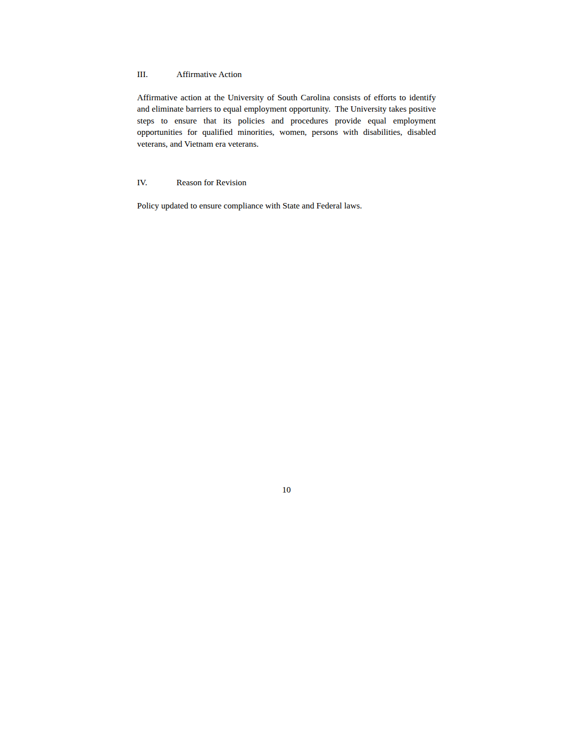III. Affirmative Action
Affirmative action at the University of South Carolina consists of efforts to identify and eliminate barriers to equal employment opportunity. The University takes positive steps to ensure that its policies and procedures provide equal employment opportunities for qualified minorities, women, persons with disabilities, disabled veterans, and Vietnam era veterans.
IV. Reason for Revision
Policy updated to ensure compliance with State and Federal laws.
10